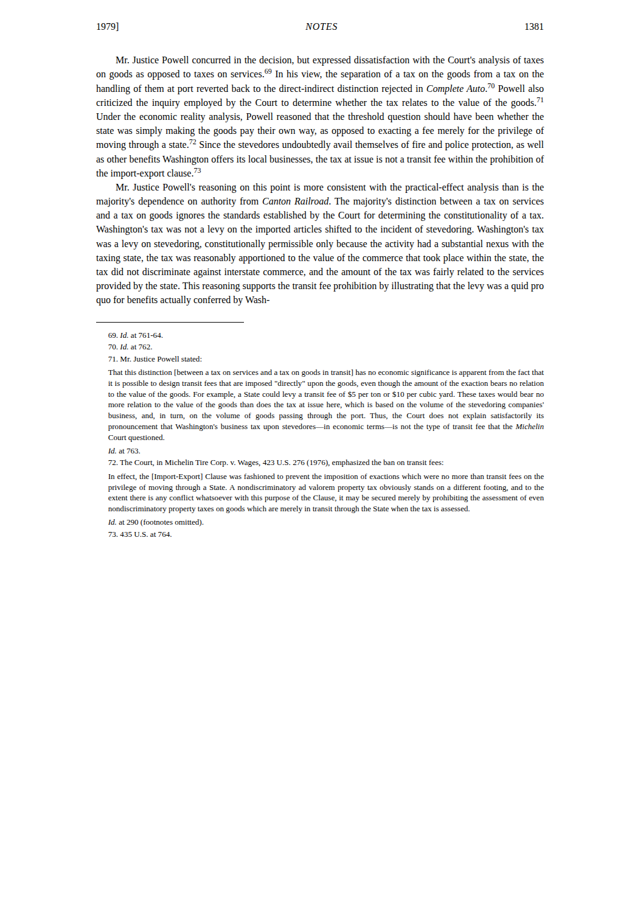1979] NOTES 1381
Mr. Justice Powell concurred in the decision, but expressed dissatisfaction with the Court's analysis of taxes on goods as opposed to taxes on services.69 In his view, the separation of a tax on the goods from a tax on the handling of them at port reverted back to the direct-indirect distinction rejected in Complete Auto.70 Powell also criticized the inquiry employed by the Court to determine whether the tax relates to the value of the goods.71 Under the economic reality analysis, Powell reasoned that the threshold question should have been whether the state was simply making the goods pay their own way, as opposed to exacting a fee merely for the privilege of moving through a state.72 Since the stevedores undoubtedly avail themselves of fire and police protection, as well as other benefits Washington offers its local businesses, the tax at issue is not a transit fee within the prohibition of the import-export clause.73
Mr. Justice Powell's reasoning on this point is more consistent with the practical-effect analysis than is the majority's dependence on authority from Canton Railroad. The majority's distinction between a tax on services and a tax on goods ignores the standards established by the Court for determining the constitutionality of a tax. Washington's tax was not a levy on the imported articles shifted to the incident of stevedoring. Washington's tax was a levy on stevedoring, constitutionally permissible only because the activity had a substantial nexus with the taxing state, the tax was reasonably apportioned to the value of the commerce that took place within the state, the tax did not discriminate against interstate commerce, and the amount of the tax was fairly related to the services provided by the state. This reasoning supports the transit fee prohibition by illustrating that the levy was a quid pro quo for benefits actually conferred by Wash-
69. Id. at 761-64.
70. Id. at 762.
71. Mr. Justice Powell stated:
That this distinction [between a tax on services and a tax on goods in transit] has no economic significance is apparent from the fact that it is possible to design transit fees that are imposed "directly" upon the goods, even though the amount of the exaction bears no relation to the value of the goods. For example, a State could levy a transit fee of $5 per ton or $10 per cubic yard. These taxes would bear no more relation to the value of the goods than does the tax at issue here, which is based on the volume of the stevedoring companies' business, and, in turn, on the volume of goods passing through the port. Thus, the Court does not explain satisfactorily its pronouncement that Washington's business tax upon stevedores—in economic terms—is not the type of transit fee that the Michelin Court questioned.
Id. at 763.
72. The Court, in Michelin Tire Corp. v. Wages, 423 U.S. 276 (1976), emphasized the ban on transit fees:
In effect, the [Import-Export] Clause was fashioned to prevent the imposition of exactions which were no more than transit fees on the privilege of moving through a State. A nondiscriminatory ad valorem property tax obviously stands on a different footing, and to the extent there is any conflict whatsoever with this purpose of the Clause, it may be secured merely by prohibiting the assessment of even nondiscriminatory property taxes on goods which are merely in transit through the State when the tax is assessed.
Id. at 290 (footnotes omitted).
73. 435 U.S. at 764.